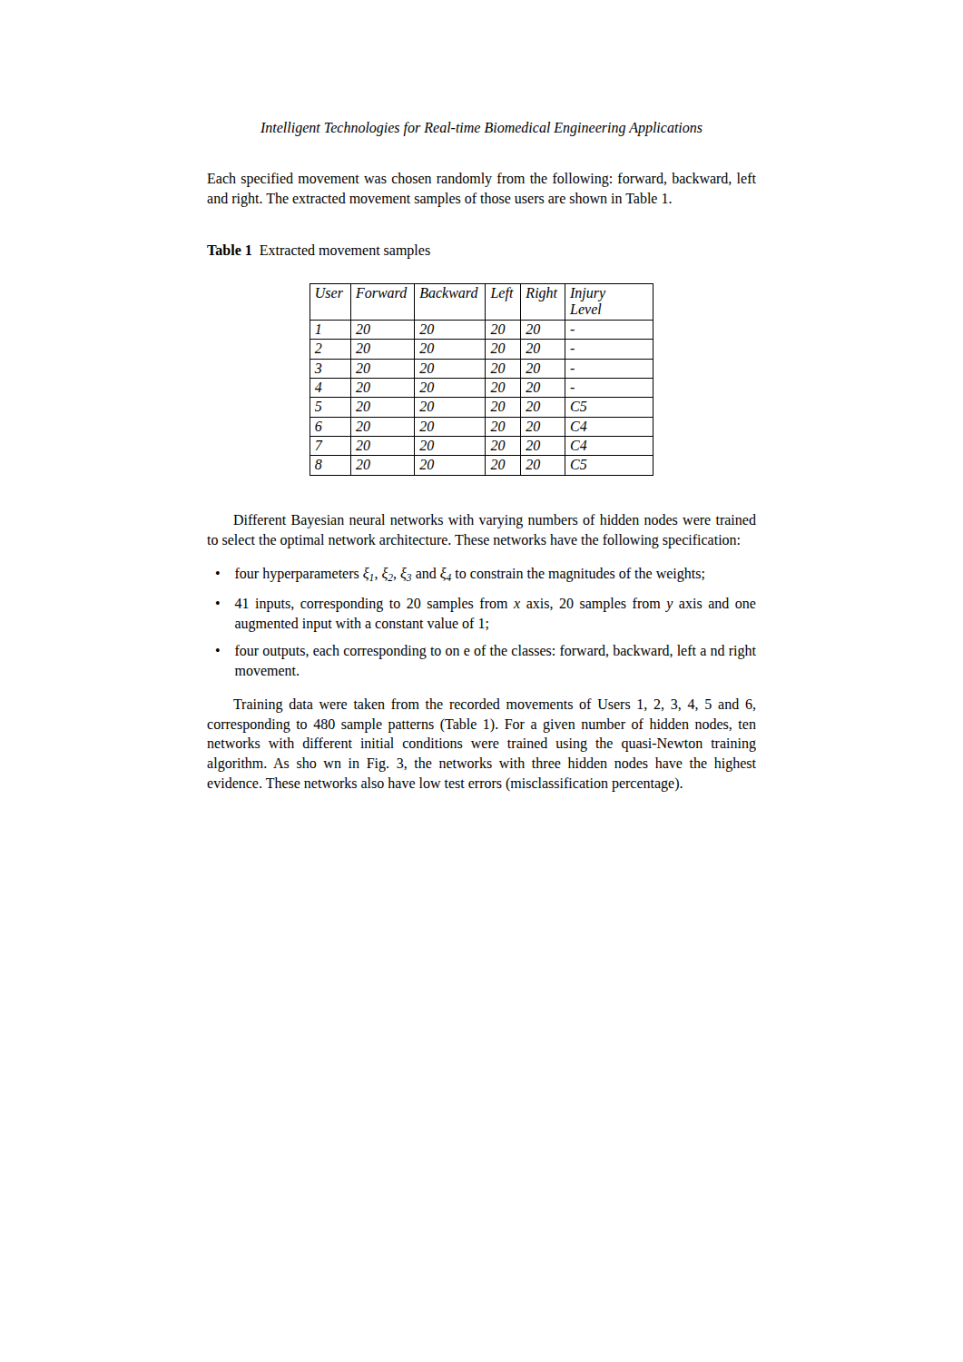Intelligent Technologies for Real-time Biomedical Engineering Applications
Each specified movement was chosen randomly from the following: forward, backward, left and right. The extracted movement samples of those users are shown in Table 1.
Table 1 Extracted movement samples
| User | Forward | Backward | Left | Right | Injury Level |
| --- | --- | --- | --- | --- | --- |
| 1 | 20 | 20 | 20 | 20 | - |
| 2 | 20 | 20 | 20 | 20 | - |
| 3 | 20 | 20 | 20 | 20 | - |
| 4 | 20 | 20 | 20 | 20 | - |
| 5 | 20 | 20 | 20 | 20 | C5 |
| 6 | 20 | 20 | 20 | 20 | C4 |
| 7 | 20 | 20 | 20 | 20 | C4 |
| 8 | 20 | 20 | 20 | 20 | C5 |
Different Bayesian neural networks with varying numbers of hidden nodes were trained to select the optimal network architecture. These networks have the following specification:
four hyperparameters ξ1, ξ2, ξ3 and ξ4 to constrain the magnitudes of the weights;
41 inputs, corresponding to 20 samples from x axis, 20 samples from y axis and one augmented input with a constant value of 1;
four outputs, each corresponding to on e of the classes: forward, backward, left a nd right movement.
Training data were taken from the recorded movements of Users 1, 2, 3, 4, 5 and 6, corresponding to 480 sample patterns (Table 1). For a given number of hidden nodes, ten networks with different initial conditions were trained using the quasi-Newton training algorithm. As sho wn in Fig. 3, the networks with three hidden nodes have the highest evidence. These networks also have low test errors (misclassification percentage).